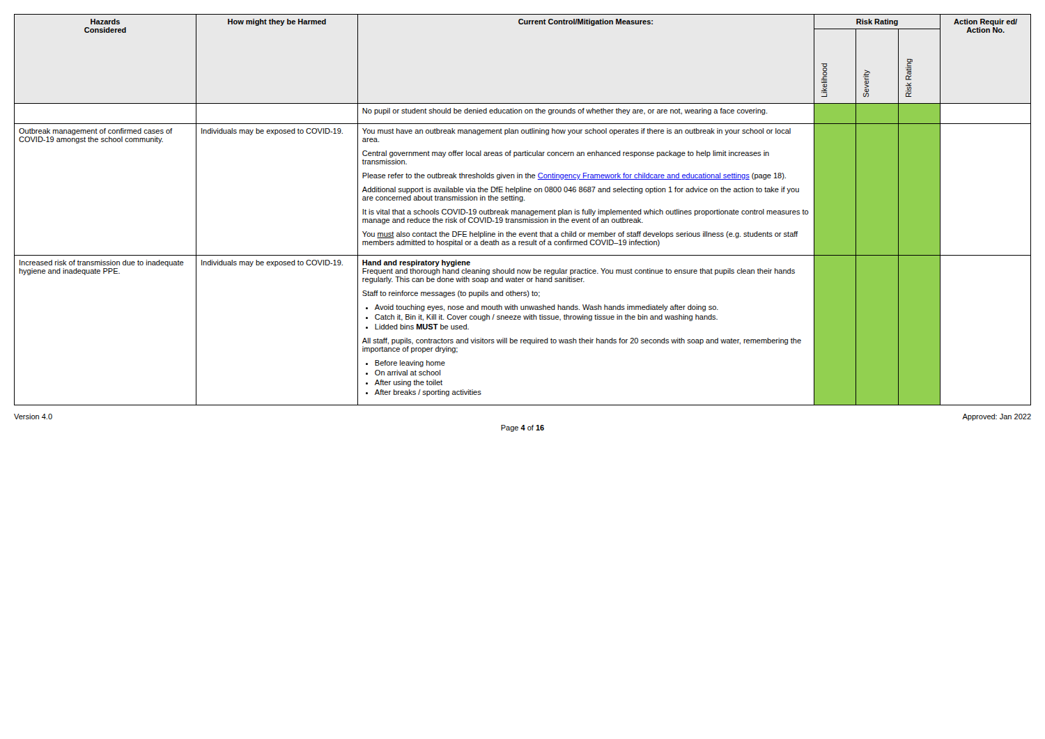| Hazards Considered | How might they be Harmed | Current Control/Mitigation Measures: | Risk Rating | Action Requir ed/ Action No. |
| --- | --- | --- | --- | --- |
| Likelihood | Severity | Risk Rating |
| | | No pupil or student should be denied education on the grounds of whether they are, or are not, wearing a face covering. | | | | |
| Outbreak management of confirmed cases of COVID-19 amongst the school community. | Individuals may be exposed to COVID-19. | You must have an outbreak management plan outlining how your school operates if there is an outbreak in your school or local area. Central government may offer local areas of particular concern an enhanced response package to help limit increases in transmission. Please refer to the outbreak thresholds given in the Contingency Framework for childcare and educational settings (page 18). Additional support is available via the DfE helpline on 0800 046 8687 and selecting option 1 for advice on the action to take if you are concerned about transmission in the setting. It is vital that a schools COVID-19 outbreak management plan is fully implemented which outlines proportionate control measures to manage and reduce the risk of COVID-19 transmission in the event of an outbreak. You must also contact the DFE helpline in the event that a child or member of staff develops serious illness (e.g. students or staff members admitted to hospital or a death as a result of a confirmed COVID–19 infection) | | | | |
| Increased risk of transmission due to inadequate hygiene and inadequate PPE. | Individuals may be exposed to COVID-19. | Hand and respiratory hygiene Frequent and thorough hand cleaning should now be regular practice. You must continue to ensure that pupils clean their hands regularly. This can be done with soap and water or hand sanitiser. Staff to reinforce messages (to pupils and others) to; Avoid touching eyes, nose and mouth with unwashed hands. Wash hands immediately after doing so. Catch it, Bin it, Kill it. Cover cough / sneeze with tissue, throwing tissue in the bin and washing hands. Lidded bins MUST be used. All staff, pupils, contractors and visitors will be required to wash their hands for 20 seconds with soap and water, remembering the importance of proper drying; Before leaving home On arrival at school After using the toilet After breaks / sporting activities | | | | |
Version 4.0 Approved: Jan 2022
Page 4 of 16